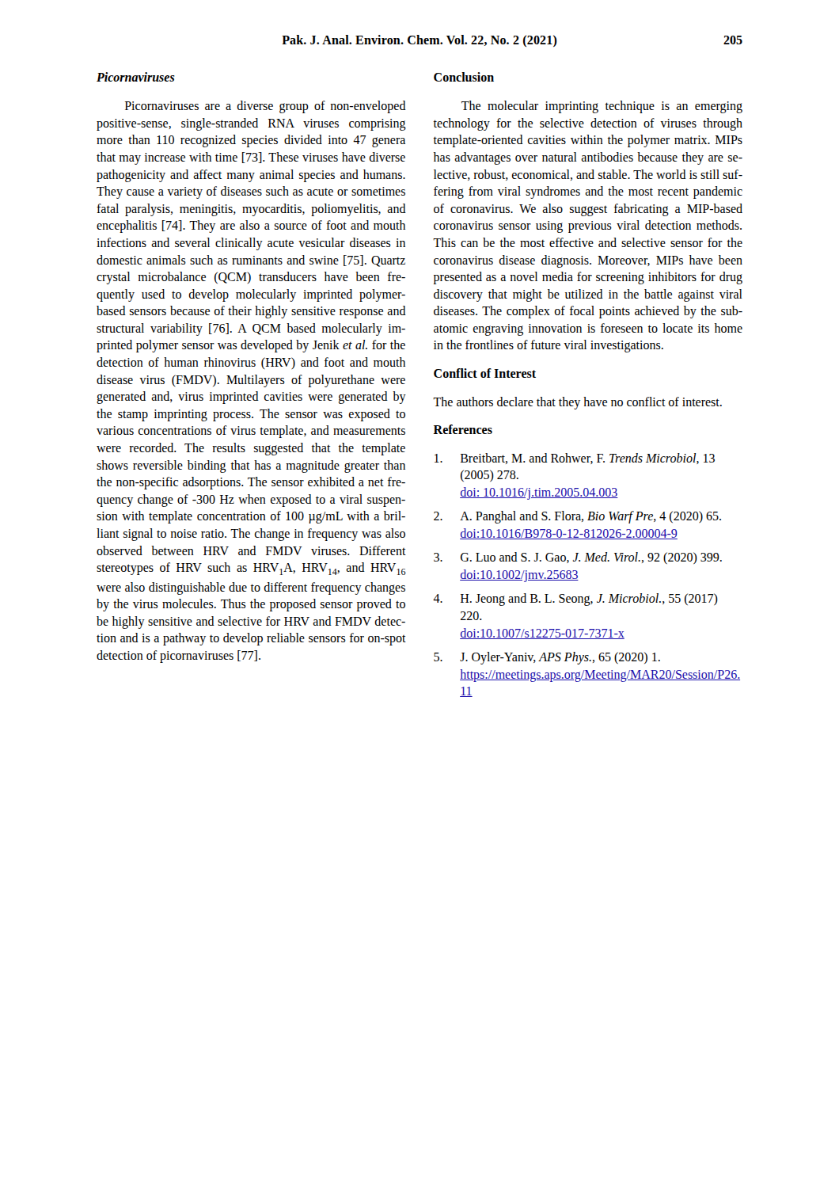Pak. J. Anal. Environ. Chem. Vol. 22, No. 2 (2021) 205
Picornaviruses
Picornaviruses are a diverse group of non-enveloped positive-sense, single-stranded RNA viruses comprising more than 110 recognized species divided into 47 genera that may increase with time [73]. These viruses have diverse pathogenicity and affect many animal species and humans. They cause a variety of diseases such as acute or sometimes fatal paralysis, meningitis, myocarditis, poliomyelitis, and encephalitis [74]. They are also a source of foot and mouth infections and several clinically acute vesicular diseases in domestic animals such as ruminants and swine [75]. Quartz crystal microbalance (QCM) transducers have been frequently used to develop molecularly imprinted polymer-based sensors because of their highly sensitive response and structural variability [76]. A QCM based molecularly imprinted polymer sensor was developed by Jenik et al. for the detection of human rhinovirus (HRV) and foot and mouth disease virus (FMDV). Multilayers of polyurethane were generated and, virus imprinted cavities were generated by the stamp imprinting process. The sensor was exposed to various concentrations of virus template, and measurements were recorded. The results suggested that the template shows reversible binding that has a magnitude greater than the non-specific adsorptions. The sensor exhibited a net frequency change of -300 Hz when exposed to a viral suspension with template concentration of 100 µg/mL with a brilliant signal to noise ratio. The change in frequency was also observed between HRV and FMDV viruses. Different stereotypes of HRV such as HRV1A, HRV14, and HRV16 were also distinguishable due to different frequency changes by the virus molecules. Thus the proposed sensor proved to be highly sensitive and selective for HRV and FMDV detection and is a pathway to develop reliable sensors for on-spot detection of picornaviruses [77].
Conclusion
The molecular imprinting technique is an emerging technology for the selective detection of viruses through template-oriented cavities within the polymer matrix. MIPs has advantages over natural antibodies because they are selective, robust, economical, and stable. The world is still suffering from viral syndromes and the most recent pandemic of coronavirus. We also suggest fabricating a MIP-based coronavirus sensor using previous viral detection methods. This can be the most effective and selective sensor for the coronavirus disease diagnosis. Moreover, MIPs have been presented as a novel media for screening inhibitors for drug discovery that might be utilized in the battle against viral diseases. The complex of focal points achieved by the sub-atomic engraving innovation is foreseen to locate its home in the frontlines of future viral investigations.
Conflict of Interest
The authors declare that they have no conflict of interest.
References
Breitbart, M. and Rohwer, F. Trends Microbiol, 13 (2005) 278.
doi: 10.1016/j.tim.2005.04.003
A. Panghal and S. Flora, Bio Warf Pre, 4 (2020) 65.
doi:10.1016/B978-0-12-812026-2.00004-9
G. Luo and S. J. Gao, J. Med. Virol., 92 (2020) 399.
doi:10.1002/jmv.25683
H. Jeong and B. L. Seong, J. Microbiol., 55 (2017) 220.
doi:10.1007/s12275-017-7371-x
J. Oyler-Yaniv, APS Phys., 65 (2020) 1.
https://meetings.aps.org/Meeting/MAR20/Session/P26.11